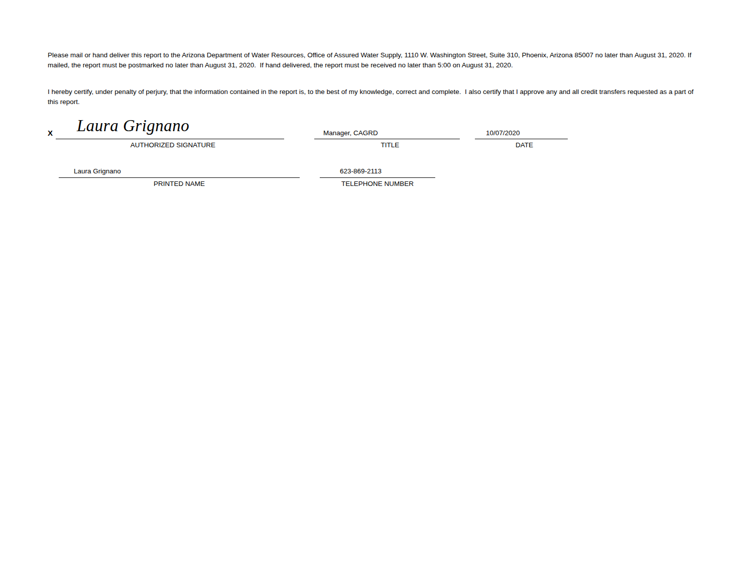Please mail or hand deliver this report to the Arizona Department of Water Resources, Office of Assured Water Supply, 1110 W. Washington Street, Suite 310, Phoenix, Arizona 85007 no later than August 31, 2020. If mailed, the report must be postmarked no later than August 31, 2020. If hand delivered, the report must be received no later than 5:00 on August 31, 2020.
I hereby certify, under penalty of perjury, that the information contained in the report is, to the best of my knowledge, correct and complete. I also certify that I approve any and all credit transfers requested as a part of this report.
X
Laura Grignano
Manager, CAGRD
10/07/2020
AUTHORIZED SIGNATURE
TITLE
DATE
Laura Grignano
623-869-2113
PRINTED NAME
TELEPHONE NUMBER